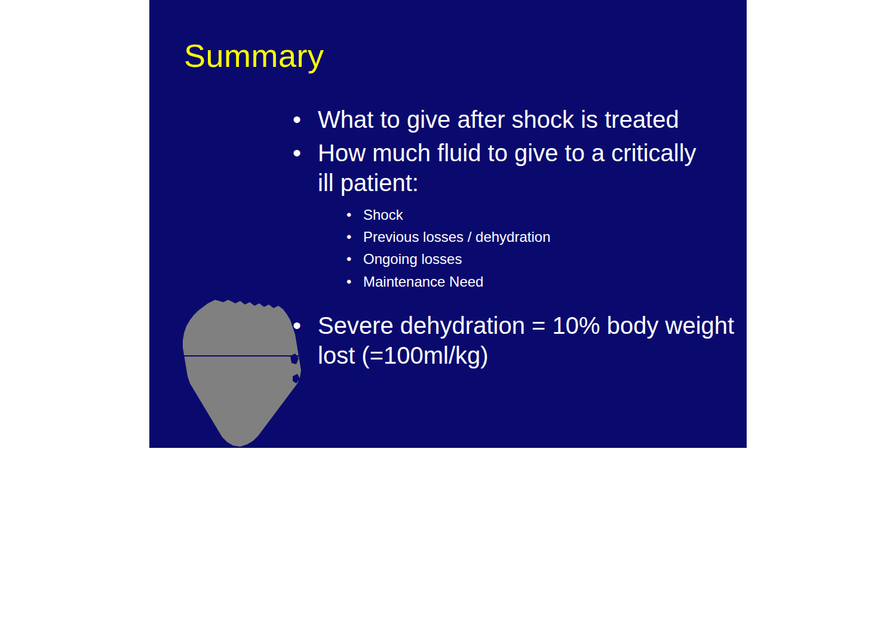Summary
What to give after shock is treated
How much fluid to give to a critically ill patient:
Shock
Previous losses / dehydration
Ongoing losses
Maintenance Need
Severe dehydration = 10% body weight lost (=100ml/kg)